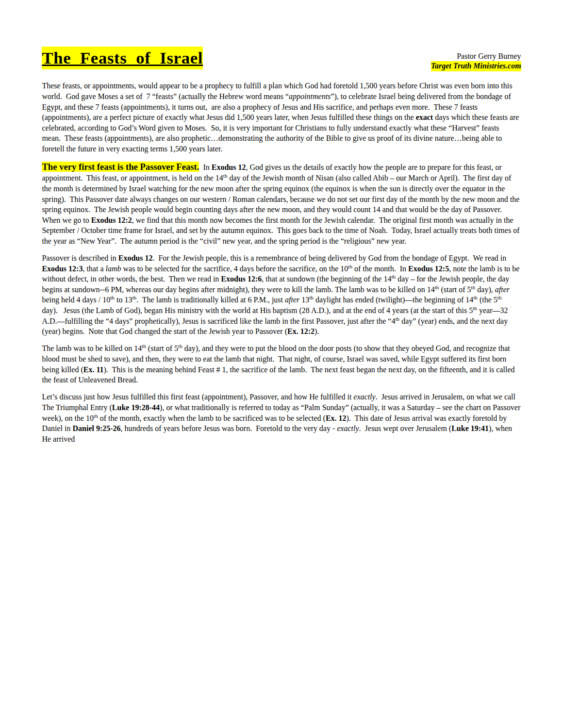The Feasts of Israel
Pastor Gerry Burney
Target Truth Ministries.com
These feasts, or appointments, would appear to be a prophecy to fulfill a plan which God had foretold 1,500 years before Christ was even born into this world. God gave Moses a set of 7 “feasts” (actually the Hebrew word means “appointments”), to celebrate Israel being delivered from the bondage of Egypt, and these 7 feasts (appointments), it turns out, are also a prophecy of Jesus and His sacrifice, and perhaps even more. These 7 feasts (appointments), are a perfect picture of exactly what Jesus did 1,500 years later, when Jesus fulfilled these things on the exact days which these feasts are celebrated, according to God’s Word given to Moses. So, it is very important for Christians to fully understand exactly what these “Harvest” feasts mean. These feasts (appointments), are also prophetic…demonstrating the authority of the Bible to give us proof of its divine nature…being able to foretell the future in very exacting terms 1,500 years later.
The very first feast is the Passover Feast. In Exodus 12, God gives us the details of exactly how the people are to prepare for this feast, or appointment. This feast, or appointment, is held on the 14th day of the Jewish month of Nisan (also called Abib – our March or April). The first day of the month is determined by Israel watching for the new moon after the spring equinox (the equinox is when the sun is directly over the equator in the spring). This Passover date always changes on our western / Roman calendars, because we do not set our first day of the month by the new moon and the spring equinox. The Jewish people would begin counting days after the new moon, and they would count 14 and that would be the day of Passover. When we go to Exodus 12:2, we find that this month now becomes the first month for the Jewish calendar. The original first month was actually in the September / October time frame for Israel, and set by the autumn equinox. This goes back to the time of Noah. Today, Israel actually treats both times of the year as “New Year”. The autumn period is the “civil” new year, and the spring period is the “religious” new year.
Passover is described in Exodus 12. For the Jewish people, this is a remembrance of being delivered by God from the bondage of Egypt. We read in Exodus 12:3, that a lamb was to be selected for the sacrifice, 4 days before the sacrifice, on the 10th of the month. In Exodus 12:5, note the lamb is to be without defect, in other words, the best. Then we read in Exodus 12:6, that at sundown (the beginning of the 14th day – for the Jewish people, the day begins at sundown--6 PM, whereas our day begins after midnight), they were to kill the lamb. The lamb was to be killed on 14th (start of 5th day), after being held 4 days / 10th to 13th. The lamb is traditionally killed at 6 P.M., just after 13th daylight has ended (twilight)—the beginning of 14th (the 5th day). Jesus (the Lamb of God), began His ministry with the world at His baptism (28 A.D.), and at the end of 4 years (at the start of this 5th year—32 A.D.—fulfilling the “4 days” prophetically), Jesus is sacrificed like the lamb in the first Passover, just after the “4th day” (year) ends, and the next day (year) begins. Note that God changed the start of the Jewish year to Passover (Ex. 12:2).
The lamb was to be killed on 14th (start of 5th day), and they were to put the blood on the door posts (to show that they obeyed God, and recognize that blood must be shed to save), and then, they were to eat the lamb that night. That night, of course, Israel was saved, while Egypt suffered its first born being killed (Ex. 11). This is the meaning behind Feast # 1, the sacrifice of the lamb. The next feast began the next day, on the fifteenth, and it is called the feast of Unleavened Bread.
Let’s discuss just how Jesus fulfilled this first feast (appointment), Passover, and how He fulfilled it exactly. Jesus arrived in Jerusalem, on what we call The Triumphal Entry (Luke 19:28-44), or what traditionally is referred to today as “Palm Sunday” (actually, it was a Saturday – see the chart on Passover week), on the 10th of the month, exactly when the lamb to be sacrificed was to be selected (Ex. 12). This date of Jesus arrival was exactly foretold by Daniel in Daniel 9:25-26, hundreds of years before Jesus was born. Foretold to the very day - exactly. Jesus wept over Jerusalem (Luke 19:41), when He arrived